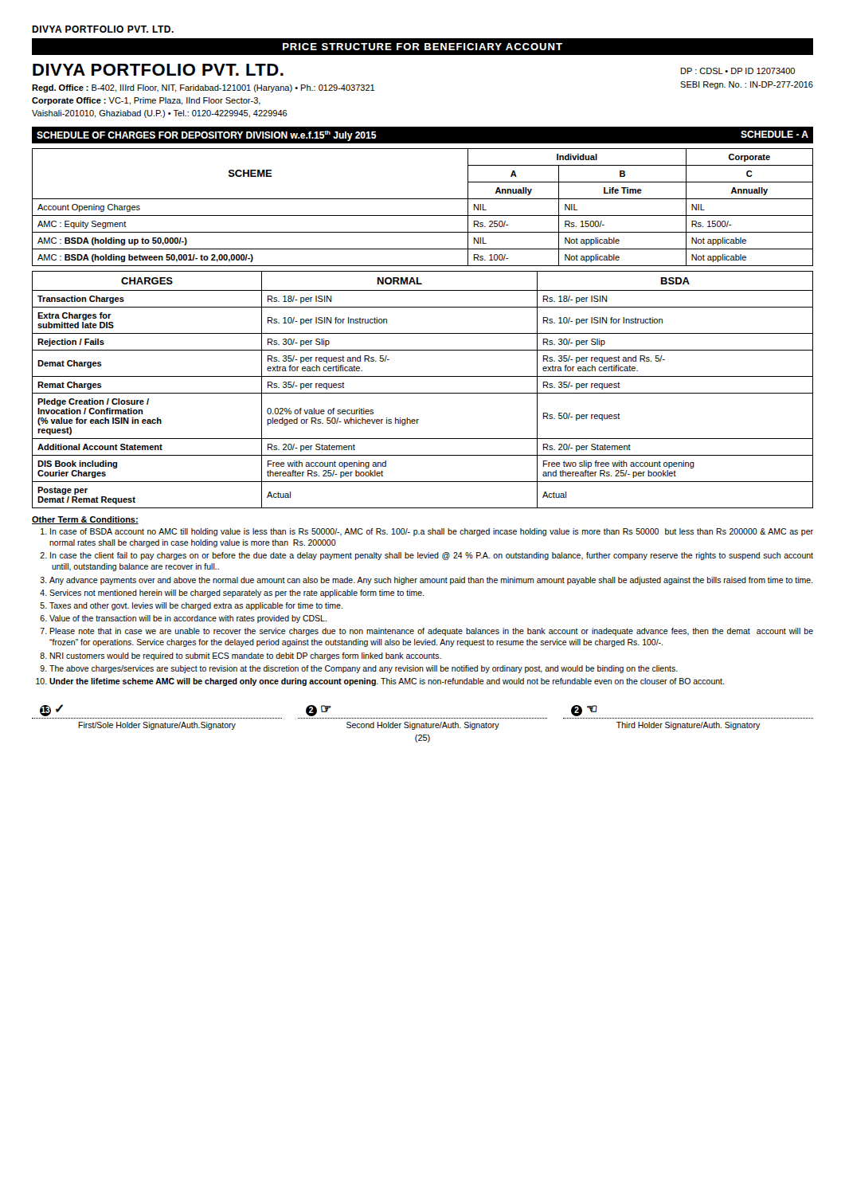DIVYA PORTFOLIO PVT. LTD.
PRICE STRUCTURE FOR BENEFICIARY ACCOUNT
DIVYA PORTFOLIO PVT. LTD.
Regd. Office : B-402, IIIrd Floor, NIT, Faridabad-121001 (Haryana) • Ph.: 0129-4037321
Corporate Office : VC-1, Prime Plaza, IInd Floor Sector-3,
Vaishali-201010, Ghaziabad (U.P.) • Tel.: 0120-4229945, 4229946
DP : CDSL • DP ID 12073400
SEBI Regn. No. : IN-DP-277-2016
SCHEDULE OF CHARGES FOR DEPOSITORY DIVISION w.e.f.15th July 2015 SCHEDULE - A
| SCHEME | Individual | Corporate |
| A | B | C |
| Annually | Life Time | Annually |
| Account Opening Charges | NIL | NIL | NIL |
| AMC : Equity Segment | Rs. 250/- | Rs. 1500/- | Rs. 1500/- |
| AMC : BSDA (holding up to 50,000/-) | NIL | Not applicable | Not applicable |
| AMC : BSDA (holding between 50,001/- to 2,00,000/-) | Rs. 100/- | Not applicable | Not applicable |
| CHARGES | NORMAL | BSDA |
| --- | --- | --- |
| Transaction Charges | Rs. 18/- per ISIN | Rs. 18/- per ISIN |
| Extra Charges for submitted late DIS | Rs. 10/- per ISIN for Instruction | Rs. 10/- per ISIN for Instruction |
| Rejection / Fails | Rs. 30/- per Slip | Rs. 30/- per Slip |
| Demat Charges | Rs. 35/- per request and Rs. 5/- extra for each certificate. | Rs. 35/- per request and Rs. 5/- extra for each certificate. |
| Remat Charges | Rs. 35/- per request | Rs. 35/- per request |
| Pledge Creation / Closure / Invocation / Confirmation (% value for each ISIN in each request) | 0.02% of value of securities pledged or Rs. 50/- whichever is higher | Rs. 50/- per request |
| Additional Account Statement | Rs. 20/- per Statement | Rs. 20/- per Statement |
| DIS Book including Courier Charges | Free with account opening and thereafter Rs. 25/- per booklet | Free two slip free with account opening and thereafter Rs. 25/- per booklet |
| Postage per Demat / Remat Request | Actual | Actual |
Other Term & Conditions:
In case of BSDA account no AMC till holding value is less than is Rs 50000/-, AMC of Rs. 100/- p.a shall be charged incase holding value is more than Rs 50000 but less than Rs 200000 & AMC as per normal rates shall be charged in case holding value is more than Rs. 200000
In case the client fail to pay charges on or before the due date a delay payment penalty shall be levied @ 24 % P.A. on outstanding balance, further company reserve the rights to suspend such account untill, outstanding balance are recover in full..
Any advance payments over and above the normal due amount can also be made. Any such higher amount paid than the minimum amount payable shall be adjusted against the bills raised from time to time.
Services not mentioned herein will be charged separately as per the rate applicable form time to time.
Taxes and other govt. levies will be charged extra as applicable for time to time.
Value of the transaction will be in accordance with rates provided by CDSL.
Please note that in case we are unable to recover the service charges due to non maintenance of adequate balances in the bank account or inadequate advance fees, then the demat account will be “frozen” for operations. Service charges for the delayed period against the outstanding will also be levied. Any request to resume the service will be charged Rs. 100/-.
NRI customers would be required to submit ECS mandate to debit DP charges form linked bank accounts.
The above charges/services are subject to revision at the discretion of the Company and any revision will be notified by ordinary post, and would be binding on the clients.
Under the lifetime scheme AMC will be charged only once during account opening. This AMC is non-refundable and would not be refundable even on the clouser of BO account.
13 ✓
First/Sole Holder Signature/Auth.Signatory
2 ☞
Second Holder Signature/Auth. Signatory
2 ☜
Third Holder Signature/Auth. Signatory
(25)